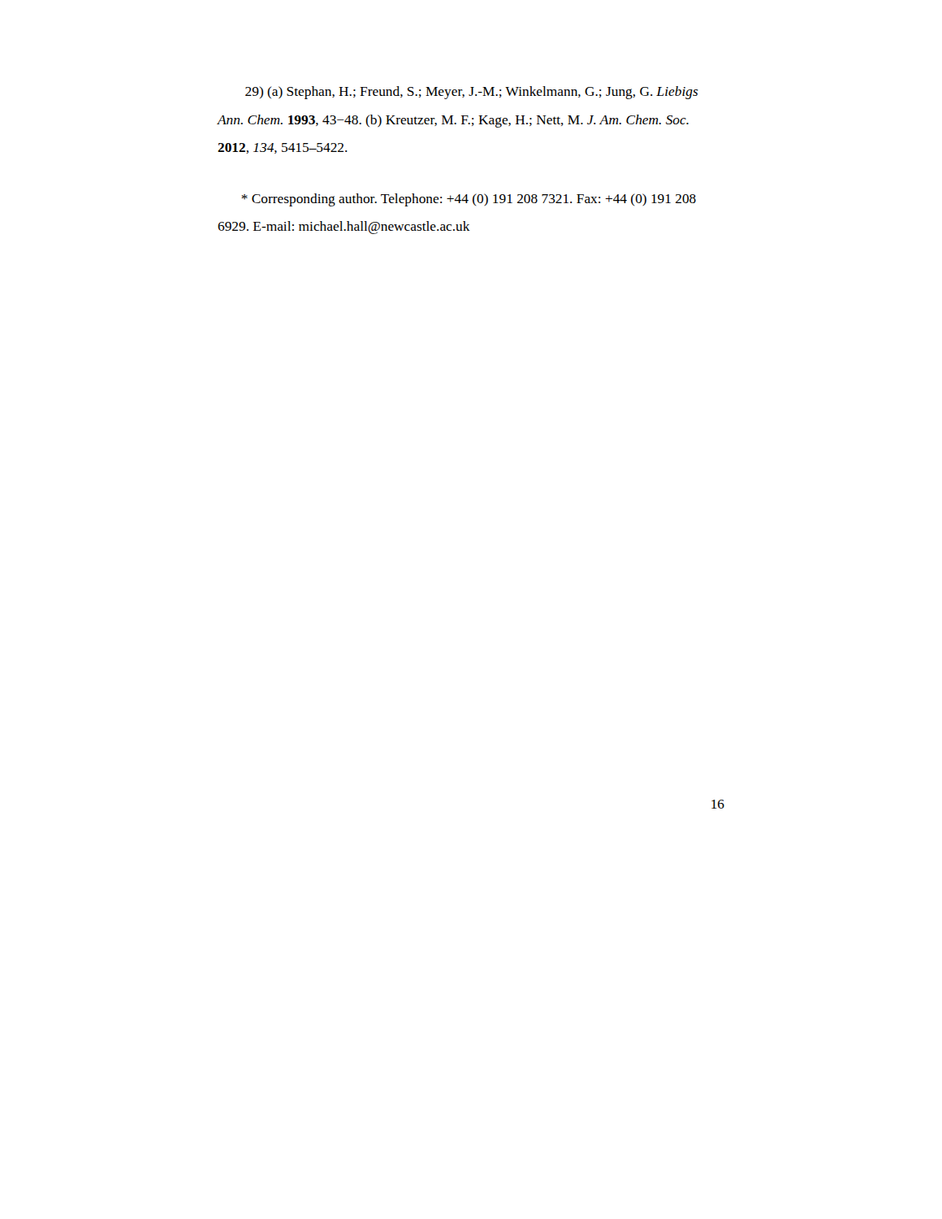29) (a) Stephan, H.; Freund, S.; Meyer, J.-M.; Winkelmann, G.; Jung, G. Liebigs Ann. Chem. 1993, 43−48. (b) Kreutzer, M. F.; Kage, H.; Nett, M. J. Am. Chem. Soc. 2012, 134, 5415–5422.
* Corresponding author. Telephone: +44 (0) 191 208 7321. Fax: +44 (0) 191 208 6929. E-mail: michael.hall@newcastle.ac.uk
16